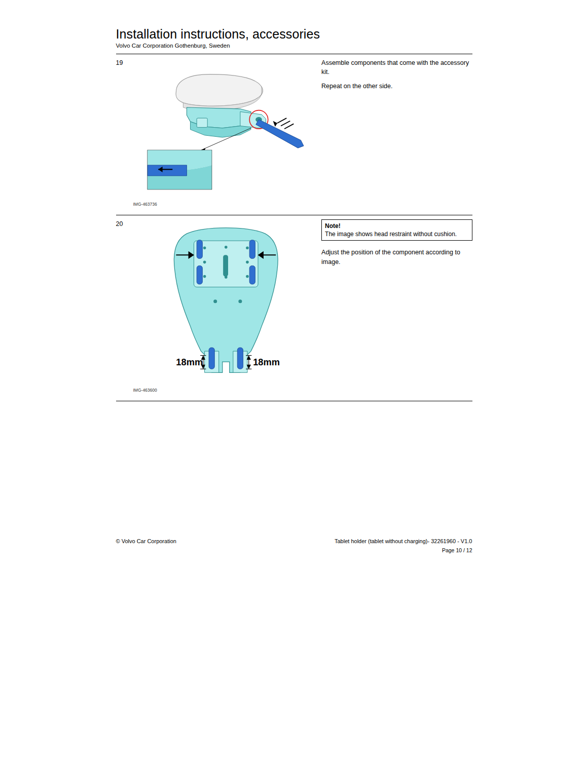Installation instructions, accessories
Volvo Car Corporation Gothenburg, Sweden
19
IMG-463736
Assemble components that come with the accessory kit.
Repeat on the other side.
20
18mm 18mm
IMG-463600
Note!
The image shows head restraint without cushion.
Adjust the position of the component according to image.
© Volvo Car Corporation
Tablet holder (tablet without charging)- 32261960 - V1.0
Page 10 / 12